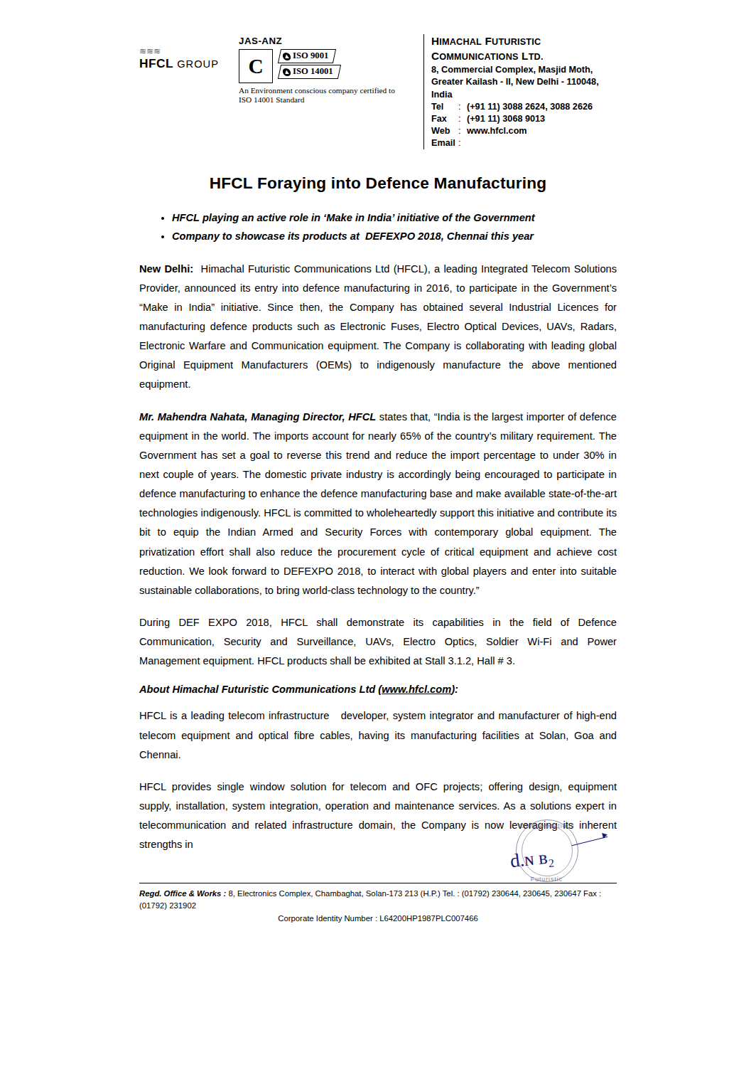≋≋≋
HFCL GROUP
JAS-ANZ
▲ISO 9001
▲ISO 14001
An Environment conscious company certified to
ISO 14001 Standard
HIMACHAL FUTURISTIC COMMUNICATIONS LTD.
8, Commercial Complex, Masjid Moth,
Greater Kailash - II, New Delhi - 110048, India
| Tel | : | (+91 11) 3088 2624, 3088 2626 |
| Fax | : | (+91 11) 3068 9013 |
| Web | : | www.hfcl.com |
| Email | : | |
HFCL Foraying into Defence Manufacturing
HFCL playing an active role in ‘Make in India’ initiative of the Government
Company to showcase its products at DEFEXPO 2018, Chennai this year
New Delhi: Himachal Futuristic Communications Ltd (HFCL), a leading Integrated Telecom Solutions Provider, announced its entry into defence manufacturing in 2016, to participate in the Government’s “Make in India” initiative. Since then, the Company has obtained several Industrial Licences for manufacturing defence products such as Electronic Fuses, Electro Optical Devices, UAVs, Radars, Electronic Warfare and Communication equipment. The Company is collaborating with leading global Original Equipment Manufacturers (OEMs) to indigenously manufacture the above mentioned equipment.
Mr. Mahendra Nahata, Managing Director, HFCL states that, “India is the largest importer of defence equipment in the world. The imports account for nearly 65% of the country’s military requirement. The Government has set a goal to reverse this trend and reduce the import percentage to under 30% in next couple of years. The domestic private industry is accordingly being encouraged to participate in defence manufacturing to enhance the defence manufacturing base and make available state-of-the-art technologies indigenously. HFCL is committed to wholeheartedly support this initiative and contribute its bit to equip the Indian Armed and Security Forces with contemporary global equipment. The privatization effort shall also reduce the procurement cycle of critical equipment and achieve cost reduction. We look forward to DEFEXPO 2018, to interact with global players and enter into suitable sustainable collaborations, to bring world-class technology to the country.”
During DEF EXPO 2018, HFCL shall demonstrate its capabilities in the field of Defence Communication, Security and Surveillance, UAVs, Electro Optics, Soldier Wi-Fi and Power Management equipment. HFCL products shall be exhibited at Stall 3.1.2, Hall # 3.
About Himachal Futuristic Communications Ltd (www.hfcl.com):
HFCL is a leading telecom infrastructure developer, system integrator and manufacturer of high-end telecom equipment and optical fibre cables, having its manufacturing facilities at Solan, Goa and Chennai.
HFCL provides single window solution for telecom and OFC projects; offering design, equipment supply, installation, system integration, operation and maintenance services. As a solutions expert in telecommunication and related infrastructure domain, the Company is now leveraging its inherent strengths in
Communications
Futuristic
d.ɴ ʙ₂
Regd. Office & Works : 8, Electronics Complex, Chambaghat, Solan-173 213 (H.P.) Tel. : (01792) 230644, 230645, 230647 Fax : (01792) 231902
Corporate Identity Number : L64200HP1987PLC007466